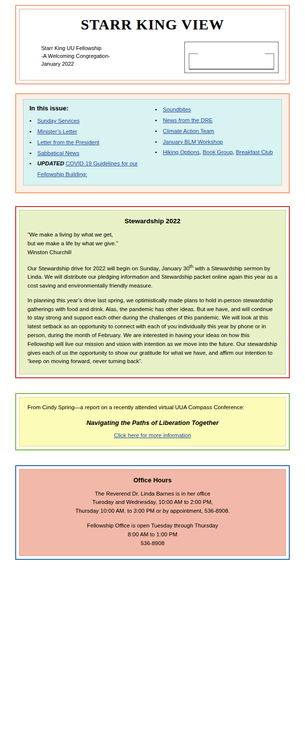STARR KING VIEW
Starr King UU Fellowship
-A Welcoming Congregation-
January 2022
In this issue:
Sunday Services
Minister’s Letter
Letter from the President
Sabbatical News
UPDATED COVID-19 Guidelines for our Fellowship Building:
Soundbites
News from the DRE
Climate Action Team
January BLM Workshop
Hiking Options, Book Group, Breakfast Club
Stewardship 2022
“We make a living by what we get,
but we make a life by what we give.”
Winston Churchill
Our Stewardship drive for 2022 will begin on Sunday, January 30th with a Stewardship sermon by Linda. We will distribute our pledging information and Stewardship packet online again this year as a cost saving and environmentally friendly measure.
In planning this year’s drive last spring, we optimistically made plans to hold in-person stewardship gatherings with food and drink. Alas, the pandemic has other ideas. But we have, and will continue to stay strong and support each other during the challenges of this pandemic. We will look at this latest setback as an opportunity to connect with each of you individually this year by phone or in person, during the month of February. We are interested in having your ideas on how this Fellowship will live our mission and vision with intention as we move into the future. Our stewardship gives each of us the opportunity to show our gratitude for what we have, and affirm our intention to “keep on moving forward, never turning back”.
From Cindy Spring—a report on a recently attended virtual UUA Compass Conference:
Navigating the Paths of Liberation Together
Click here for more information
Office Hours
The Reverend Dr. Linda Barnes is in her office
Tuesday and Wednesday, 10:00 AM to 2:00 PM,
Thursday 10:00 AM. to 3:00 PM or by appointment, 536-8908.
Fellowship Office is open Tuesday through Thursday
8:00 AM to 1:00 PM
536-8908